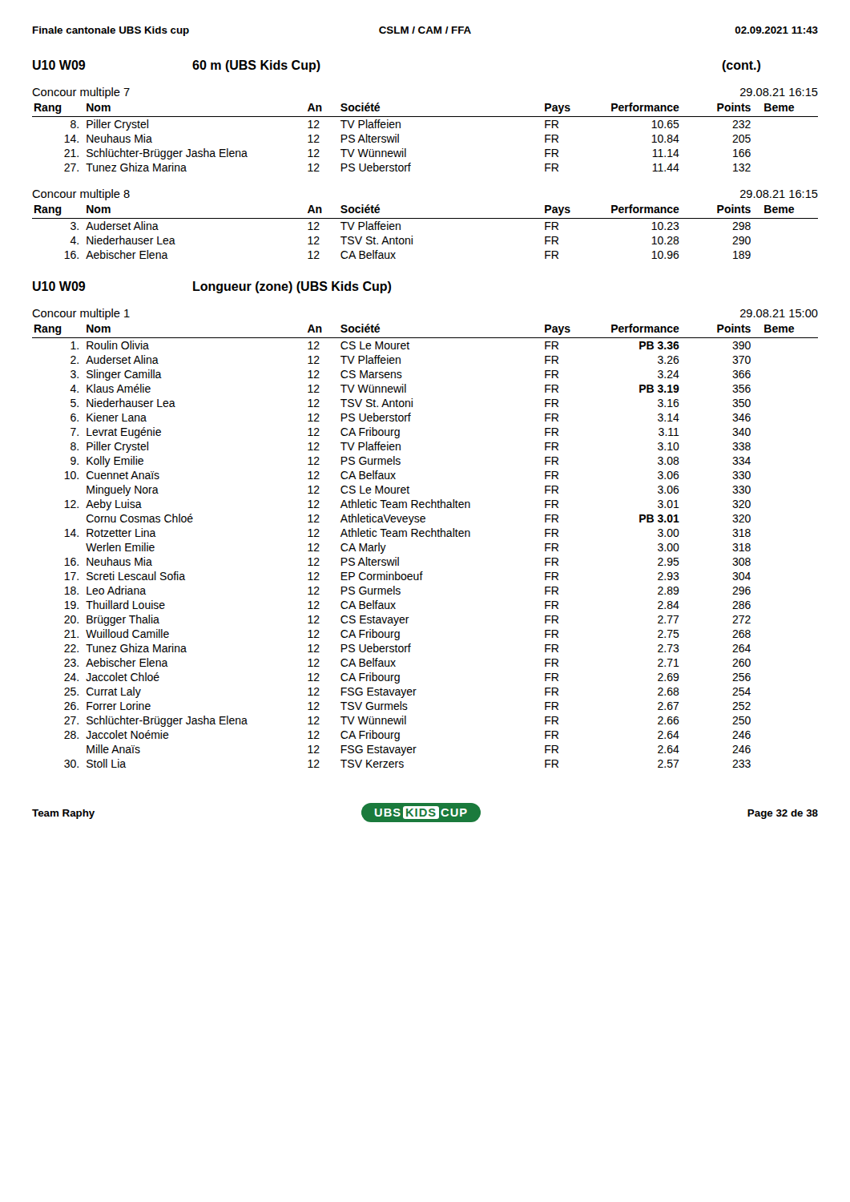Finale cantonale UBS Kids cup
CSLM / CAM / FFA
02.09.2021 11:43
U10 W09
60 m (UBS Kids Cup)
(cont.)
Concour multiple 7
29.08.21 16:15
| Rang | Nom | An | Société | Pays | Performance | Points | Beme |
| --- | --- | --- | --- | --- | --- | --- | --- |
| 8. | Piller Crystel | 12 | TV Plaffeien | FR | 10.65 | 232 | |
| 14. | Neuhaus Mia | 12 | PS Alterswil | FR | 10.84 | 205 | |
| 21. | Schlüchter-Brügger Jasha Elena | 12 | TV Wünnewil | FR | 11.14 | 166 | |
| 27. | Tunez Ghiza Marina | 12 | PS Ueberstorf | FR | 11.44 | 132 | |
Concour multiple 8
29.08.21 16:15
| Rang | Nom | An | Société | Pays | Performance | Points | Beme |
| --- | --- | --- | --- | --- | --- | --- | --- |
| 3. | Auderset Alina | 12 | TV Plaffeien | FR | 10.23 | 298 | |
| 4. | Niederhauser Lea | 12 | TSV St. Antoni | FR | 10.28 | 290 | |
| 16. | Aebischer Elena | 12 | CA Belfaux | FR | 10.96 | 189 | |
U10 W09
Longueur (zone) (UBS Kids Cup)
Concour multiple 1
29.08.21 15:00
| Rang | Nom | An | Société | Pays | Performance | Points | Beme |
| --- | --- | --- | --- | --- | --- | --- | --- |
| 1. | Roulin Olivia | 12 | CS Le Mouret | FR | PB 3.36 | 390 | |
| 2. | Auderset Alina | 12 | TV Plaffeien | FR | 3.26 | 370 | |
| 3. | Slinger Camilla | 12 | CS Marsens | FR | 3.24 | 366 | |
| 4. | Klaus Amélie | 12 | TV Wünnewil | FR | PB 3.19 | 356 | |
| 5. | Niederhauser Lea | 12 | TSV St. Antoni | FR | 3.16 | 350 | |
| 6. | Kiener Lana | 12 | PS Ueberstorf | FR | 3.14 | 346 | |
| 7. | Levrat Eugénie | 12 | CA Fribourg | FR | 3.11 | 340 | |
| 8. | Piller Crystel | 12 | TV Plaffeien | FR | 3.10 | 338 | |
| 9. | Kolly Emilie | 12 | PS Gurmels | FR | 3.08 | 334 | |
| 10. | Cuennet Anaïs | 12 | CA Belfaux | FR | 3.06 | 330 | |
| | Minguely Nora | 12 | CS Le Mouret | FR | 3.06 | 330 | |
| 12. | Aeby Luisa | 12 | Athletic Team Rechthalten | FR | 3.01 | 320 | |
| | Cornu Cosmas Chloé | 12 | AthleticaVeveyse | FR | PB 3.01 | 320 | |
| 14. | Rotzetter Lina | 12 | Athletic Team Rechthalten | FR | 3.00 | 318 | |
| | Werlen Emilie | 12 | CA Marly | FR | 3.00 | 318 | |
| 16. | Neuhaus Mia | 12 | PS Alterswil | FR | 2.95 | 308 | |
| 17. | Screti Lescaul Sofia | 12 | EP Corminboeuf | FR | 2.93 | 304 | |
| 18. | Leo Adriana | 12 | PS Gurmels | FR | 2.89 | 296 | |
| 19. | Thuillard Louise | 12 | CA Belfaux | FR | 2.84 | 286 | |
| 20. | Brügger Thalia | 12 | CS Estavayer | FR | 2.77 | 272 | |
| 21. | Wuilloud Camille | 12 | CA Fribourg | FR | 2.75 | 268 | |
| 22. | Tunez Ghiza Marina | 12 | PS Ueberstorf | FR | 2.73 | 264 | |
| 23. | Aebischer Elena | 12 | CA Belfaux | FR | 2.71 | 260 | |
| 24. | Jaccolet Chloé | 12 | CA Fribourg | FR | 2.69 | 256 | |
| 25. | Currat Laly | 12 | FSG Estavayer | FR | 2.68 | 254 | |
| 26. | Forrer Lorine | 12 | TSV Gurmels | FR | 2.67 | 252 | |
| 27. | Schlüchter-Brügger Jasha Elena | 12 | TV Wünnewil | FR | 2.66 | 250 | |
| 28. | Jaccolet Noémie | 12 | CA Fribourg | FR | 2.64 | 246 | |
| | Mille Anaïs | 12 | FSG Estavayer | FR | 2.64 | 246 | |
| 30. | Stoll Lia | 12 | TSV Kerzers | FR | 2.57 | 233 | |
Team Raphy
UBSKIDSCUP
Page 32 de 38